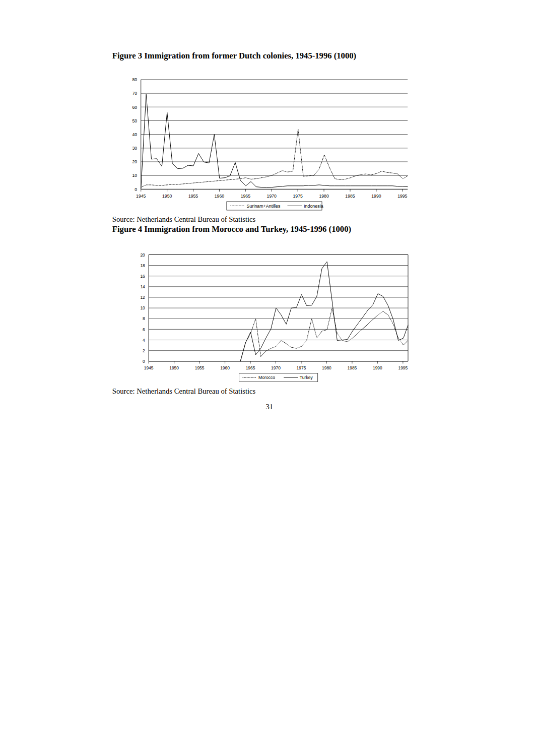Figure 3 Immigration from former Dutch colonies, 1945-1996 (1000)
0 10 20 30 40 50 60 70 80 1945 1950 1955 1960 1965 1970 1975 1980 1985 1990 1995 Surinam+Antilles Indonesia
Source: Netherlands Central Bureau of Statistics
Figure 4 Immigration from Morocco and Turkey, 1945-1996 (1000)
0 2 4 6 8 10 12 14 16 18 20 1945 1950 1955 1960 1965 1970 1975 1980 1985 1990 1995 Morocco Turkey
Source: Netherlands Central Bureau of Statistics
31